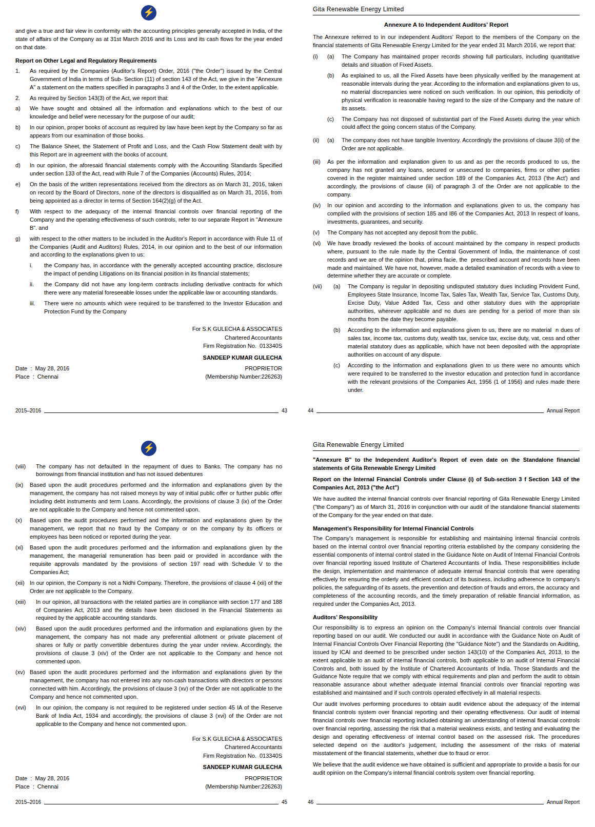and give a true and fair view in conformity with the accounting principles generally accepted in India, of the state of affairs of the Company as at 31st March 2016 and its Loss and its cash flows for the year ended on that date.
Report on Other Legal and Regulatory Requirements
1.
As required by the Companies (Auditor's Report) Order, 2016 ("the Order") issued by the Central Government of India in terms of Sub- Section (11) of section 143 of the Act, we give in the "Annexure A" a statement on the matters specified in paragraphs 3 and 4 of the Order, to the extent applicable.
2.
As required by Section 143(3) of the Act, we report that:
a)
We have sought and obtained all the information and explanations which to the best of our knowledge and belief were necessary for the purpose of our audit;
b)
In our opinion, proper books of account as required by law have been kept by the Company so far as appears from our examination of those books.
c)
The Balance Sheet, the Statement of Profit and Loss, and the Cash Flow Statement dealt with by this Report are in agreement with the books of account.
d)
In our opinion, the aforesaid financial statements comply with the Accounting Standards Specified under section 133 of the Act, read with Rule 7 of the Companies (Accounts) Rules, 2014;
e)
On the basis of the written representations received from the directors as on March 31, 2016, taken on record by the Board of Directors, none of the directors is disqualified as on March 31, 2016, from being appointed as a director in terms of Section 164(2)(g) of the Act.
f)
With respect to the adequacy of the internal financial controls over financial reporting of the Company and the operating effectiveness of such controls, refer to our separate Report in "Annexure B". and
g)
with respect to the other matters to be included in the Auditor's Report in accordance with Rule 11 of the Companies (Audit and Auditors) Rules, 2014, in our opinion and to the best of our information and according to the explanations given to us:
i.
the Company has, in accordance with the generally accepted accounting practice, disclosure the impact of pending Litigations on its financial position in its financial statements;
ii.
the Company did not have any long-term contracts including derivative contracts for which there were any material foreseeable losses under the applicable law or accounting standards.
iii.
There were no amounts which were required to be transferred to the Investor Education and Protection Fund by the Company
For S.K GULECHA & ASSOCIATES
Chartered Accountants
Firm Registration No. 013340S
SANDEEP KUMAR GULECHA
Date : May 28, 2016
Place : Chennai
PROPRIETOR
(Membership Number:226263)
2015–2016 43
Gita Renewable Energy Limited
Annexure A to Independent Auditors' Report
The Annexure referred to in our independent Auditors' Report to the members of the Company on the financial statements of Gita Renewable Energy Limited for the year ended 31 March 2016, we report that:
(i)
(a)
The Company has maintained proper records showing full particulars, including quantitative details and situation of Fixed Assets.
(b)
As explained to us, all the Fixed Assets have been physically verified by the management at reasonable intervals during the year. According to the information and explanations given to us, no material discrepancies were noticed on such verification. In our opinion, this periodicity of physical verification is reasonable having regard to the size of the Company and the nature of its assets.
(c)
The Company has not disposed of substantial part of the Fixed Assets during the year which could affect the going concern status of the Company.
(ii)
(a)
The company does not have tangible Inventory. Accordingly the provisions of clause 3(ii) of the Order are not applicable.
(iii)
As per the information and explanation given to us and as per the records produced to us, the company has not granted any loans, secured or unsecured to companies, firms or other parties covered in the register maintained under section 189 of the Companies Act, 2013 ('the Act') and accordingly, the provisions of clause (iii) of paragraph 3 of the Order are not applicable to the company.
(iv)
In our opinion and according to the information and explanations given to us, the company has complied with the provisions of section 185 and I86 of the Companies Act, 2013 In respect of loans, investments, guarantees, and security.
(v)
The Company has not accepted any deposit from the public.
(vi)
We have broadly reviewed the books of account maintained by the company in respect products where, pursuant to the rule made by the Central Government of India, the maintenance of cost records and we are of the opinion that, prima facie, the prescribed account and records have been made and maintained. We have not, however, made a detailed examination of records with a view to determine whether they are accurate or complete.
(vii)
(a)
The Company is regular in depositing undisputed statutory dues including Provident Fund, Employees State Insurance, Income Tax, Sales Tax, Wealth Tax, Service Tax, Customs Duty, Excise Duty, Value Added Tax, Cess and other statutory dues with the appropriate authorities, wherever applicable and no dues are pending for a period of more than six months from the date they become payable.
(b)
According to the information and explanations given to us, there are no material n dues of sales tax, income tax, customs duty, wealth tax, service tax, excise duty, vat, cess and other material statutory dues as applicable, which have not been deposited with the appropriate authorities on account of any dispute.
(c)
According to the information and explanations given to us there were no amounts which were required to be transferred to the investor education and protection fund in accordance with the relevant provisions of the Companies Act, 1956 (1 of 1956) and rules made there under.
44 Annual Report
(viii)
The company has not defaulted in the repayment of dues to Banks. The company has no borrowings from financial institution and has not issued debentures
(ix)
Based upon the audit procedures performed and the information and explanations given by the management, the company has not raised moneys by way of initial public offer or further public offer including debt instruments and term Loans. Accordingly, the provisions of clause 3 (ix) of the Order are not applicable to the Company and hence not commented upon.
(x)
Based upon the audit procedures performed and the information and explanations given by the management, we report that no fraud by the Company or on the company by its officers or employees has been noticed or reported during the year.
(xi)
Based upon the audit procedures performed and the information and explanations given by the management, the managerial remuneration has been paid or provided in accordance with the requisite approvals mandated by the provisions of section 197 read with Schedule V to the Companies Act;
(xii)
In our opinion, the Company is not a Nidhi Company. Therefore, the provisions of clause 4 (xii) of the Order are not applicable to the Company.
(xiii)
In our opinion, all transactions with the related parties are in compliance with section 177 and 188 of Companies Act, 2013 and the details have been disclosed in the Financial Statements as required by the applicable accounting standards.
(xiv)
Based upon the audit procedures performed and the information and explanations given by the management, the company has not made any preferential allotment or private placement of shares or fully or partly convertible debentures during the year under review. Accordingly, the provisions of clause 3 (xiv) of the Order are not applicable to the Company and hence not commented upon.
(xv)
Based upon the audit procedures performed and the information and explanations given by the management, the company has not entered into any non-cash transactions with directors or persons connected with him. Accordingly, the provisions of clause 3 (xv) of the Order are not applicable to the Company and hence not commented upon.
(xvi)
In our opinion, the company is not required to be registered under section 45 IA of the Reserve Bank of India Act, 1934 and accordingly, the provisions of clause 3 (xvi) of the Order are not applicable to the Company and hence not commented upon.
For S.K GULECHA & ASSOCIATES
Chartered Accountants
Firm Registration No. 013340S
SANDEEP KUMAR GULECHA
Date : May 28, 2016
Place : Chennai
PROPRIETOR
(Membership Number:226263)
2015–2016 45
Gita Renewable Energy Limited
"Annexure B" to the Independent Auditor's Report of even date on the Standalone financial statements of Gita Renewable Energy Limited
Report on the Internal Financial Controls under Clause (i) of Sub-section 3 f Section 143 of the Companies Act, 2013 ("the Act")
We have audited the internal financial controls over financial reporting of Gita Renewable Energy Limited ("the Company") as of March 31, 2016 in conjunction with our audit of the standalone financial statements of the Company for the year ended on that date.
Management's Responsibility for Internal Financial Controls
The Company's management is responsible for establishing and maintaining internal financial controls based on the internal control over financial reporting criteria established by the company considering the essential components of internal control stated in the Guidance Note on Audit of Internal Financial Controls over financial reporting issued Institute of Chartered Accountants of India. These responsibilities include the design, implementation and maintenance of adequate internal financial controls that were operating effectively for ensuring the orderly and efficient conduct of its business, including adherence to company's policies, the safeguarding of its assets, the prevention and detection of frauds and errors, the accuracy and completeness of the accounting records, and the timely preparation of reliable financial information, as required under the Companies Act, 2013.
Auditors' Responsibility
Our responsibility is to express an opinion on the Company's internal financial controls over financial reporting based on our audit. We conducted our audit in accordance with the Guidance Note on Audit of Internal Financial Controls Over Financial Reporting (the "Guidance Note") and the Standards on Auditing, issued by ICAI and deemed to be prescribed under section 143(10) of the Companies Act, 2013, to the extent applicable to an audit of internal financial controls, both applicable to an audit of Internal Financial Controls and, both issued by the Institute of Chartered Accountants of India. Those Standards and the Guidance Note require that we comply with ethical requirements and plan and perform the audit to obtain reasonable assurance about whether adequate internal financial controls over financial reporting was established and maintained and if such controls operated effectively in all material respects.
Our audit involves performing procedures to obtain audit evidence about the adequacy of the internal financial controls system over financial reporting and their operating effectiveness. Our audit of internal financial controls over financial reporting included obtaining an understanding of internal financial controls over financial reporting, assessing the risk that a material weakness exists, and testing and evaluating the design and operating effectiveness of internal control based on the assessed risk. The procedures selected depend on the auditor's judgement, including the assessment of the risks of material misstatement of the financial statements, whether due to fraud or error.
We believe that the audit evidence we have obtained is sufficient and appropriate to provide a basis for our audit opinion on the Company's internal financial controls system over financial reporting.
46 Annual Report